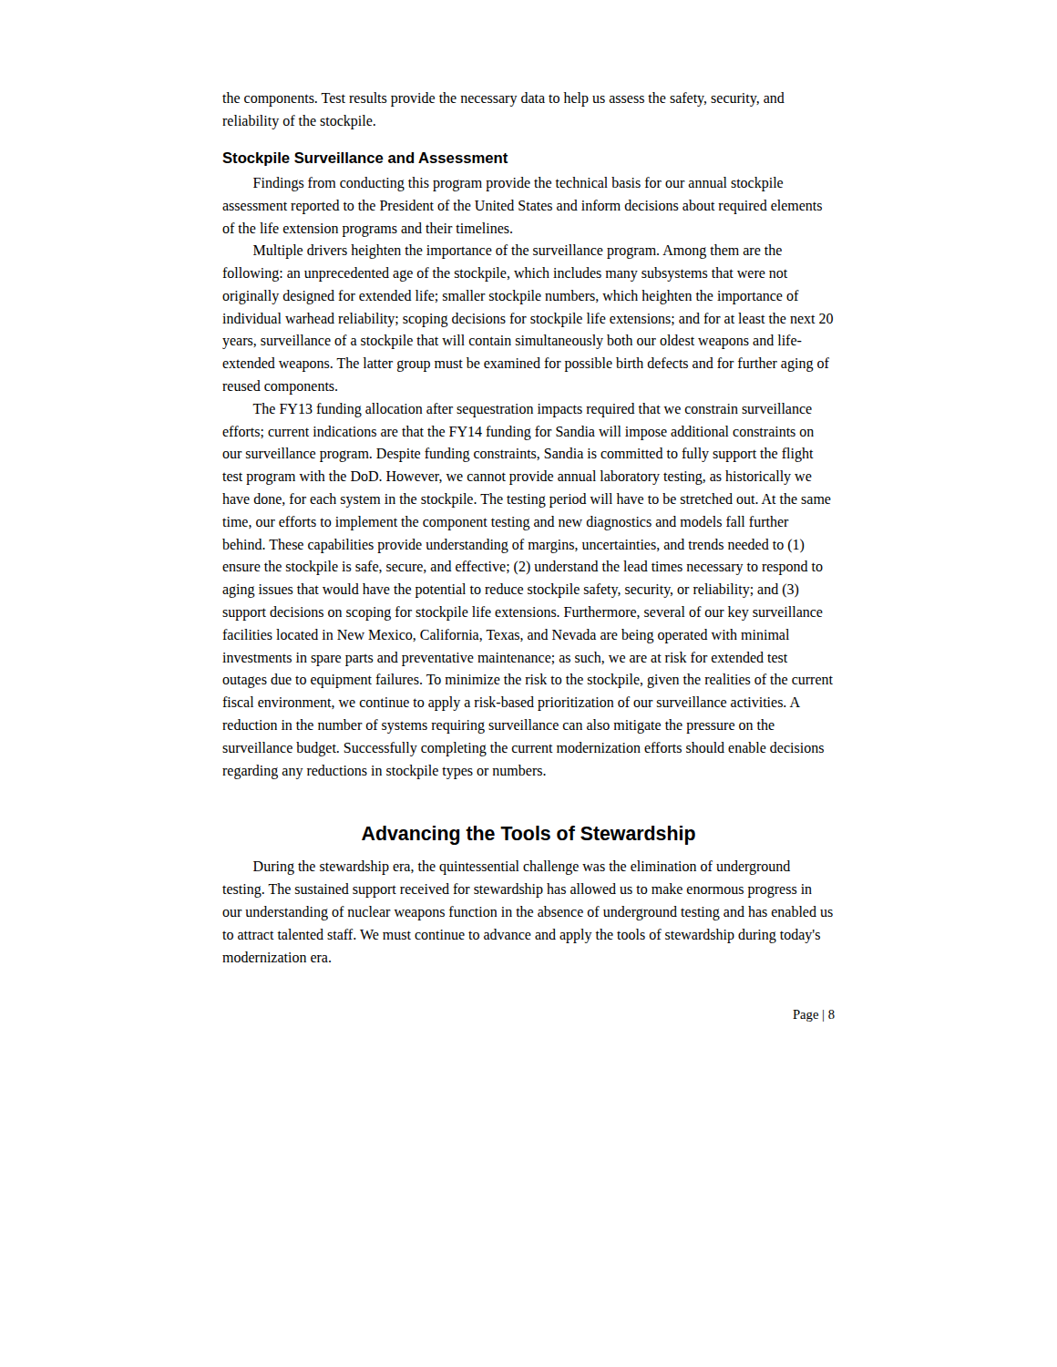the components. Test results provide the necessary data to help us assess the safety, security, and reliability of the stockpile.
Stockpile Surveillance and Assessment
Findings from conducting this program provide the technical basis for our annual stockpile assessment reported to the President of the United States and inform decisions about required elements of the life extension programs and their timelines.
Multiple drivers heighten the importance of the surveillance program. Among them are the following: an unprecedented age of the stockpile, which includes many subsystems that were not originally designed for extended life; smaller stockpile numbers, which heighten the importance of individual warhead reliability; scoping decisions for stockpile life extensions; and for at least the next 20 years, surveillance of a stockpile that will contain simultaneously both our oldest weapons and life-extended weapons. The latter group must be examined for possible birth defects and for further aging of reused components.
The FY13 funding allocation after sequestration impacts required that we constrain surveillance efforts; current indications are that the FY14 funding for Sandia will impose additional constraints on our surveillance program. Despite funding constraints, Sandia is committed to fully support the flight test program with the DoD. However, we cannot provide annual laboratory testing, as historically we have done, for each system in the stockpile. The testing period will have to be stretched out. At the same time, our efforts to implement the component testing and new diagnostics and models fall further behind. These capabilities provide understanding of margins, uncertainties, and trends needed to (1) ensure the stockpile is safe, secure, and effective; (2) understand the lead times necessary to respond to aging issues that would have the potential to reduce stockpile safety, security, or reliability; and (3) support decisions on scoping for stockpile life extensions. Furthermore, several of our key surveillance facilities located in New Mexico, California, Texas, and Nevada are being operated with minimal investments in spare parts and preventative maintenance; as such, we are at risk for extended test outages due to equipment failures. To minimize the risk to the stockpile, given the realities of the current fiscal environment, we continue to apply a risk-based prioritization of our surveillance activities. A reduction in the number of systems requiring surveillance can also mitigate the pressure on the surveillance budget. Successfully completing the current modernization efforts should enable decisions regarding any reductions in stockpile types or numbers.
Advancing the Tools of Stewardship
During the stewardship era, the quintessential challenge was the elimination of underground testing. The sustained support received for stewardship has allowed us to make enormous progress in our understanding of nuclear weapons function in the absence of underground testing and has enabled us to attract talented staff. We must continue to advance and apply the tools of stewardship during today's modernization era.
Page | 8